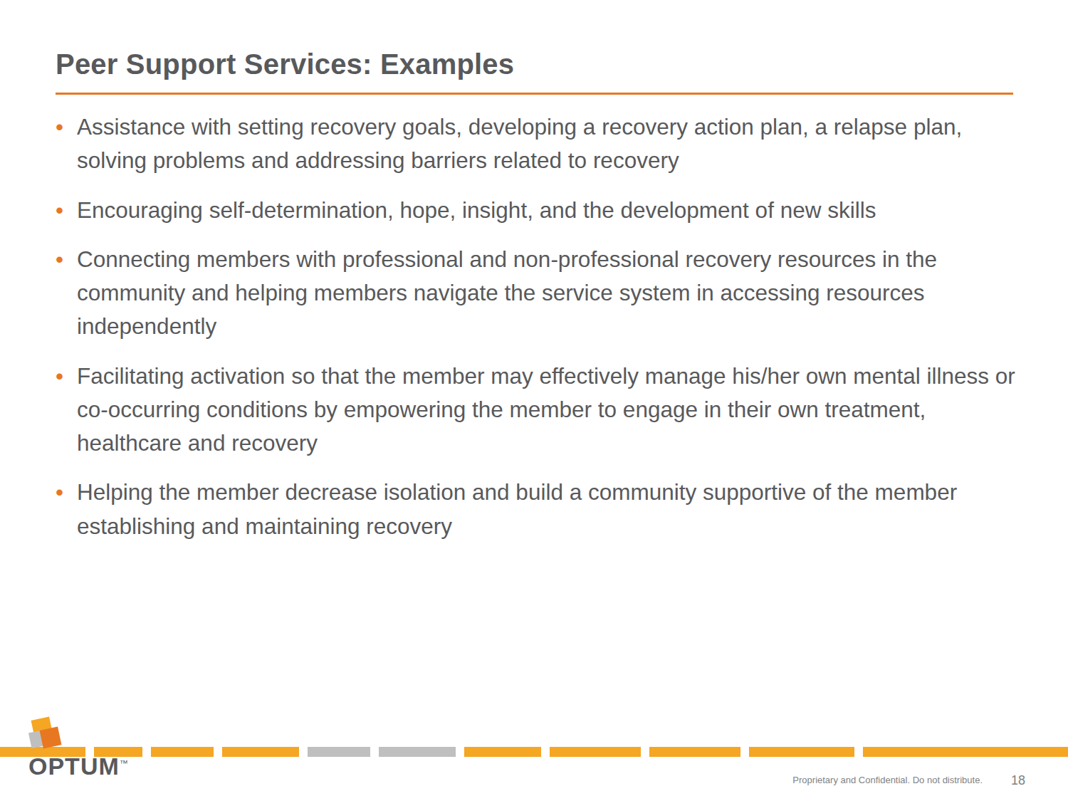Peer Support Services: Examples
Assistance with setting recovery goals, developing a recovery action plan, a relapse plan, solving problems and addressing barriers related to recovery
Encouraging self-determination, hope, insight, and the development of new skills
Connecting members with professional and non-professional recovery resources in the community and helping members navigate the service system in accessing resources independently
Facilitating activation so that the member may effectively manage his/her own mental illness or co-occurring conditions by empowering the member to engage in their own treatment, healthcare and recovery
Helping the member decrease isolation and build a community supportive of the member establishing and maintaining recovery
OPTUM™
Proprietary and Confidential. Do not distribute.
18